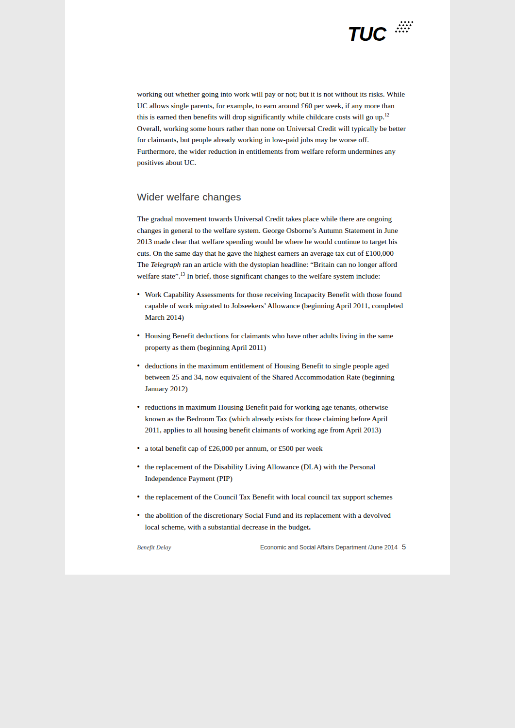TUC
working out whether going into work will pay or not; but it is not without its risks. While UC allows single parents, for example, to earn around £60 per week, if any more than this is earned then benefits will drop significantly while childcare costs will go up.12 Overall, working some hours rather than none on Universal Credit will typically be better for claimants, but people already working in low-paid jobs may be worse off. Furthermore, the wider reduction in entitlements from welfare reform undermines any positives about UC.
Wider welfare changes
The gradual movement towards Universal Credit takes place while there are ongoing changes in general to the welfare system. George Osborne’s Autumn Statement in June 2013 made clear that welfare spending would be where he would continue to target his cuts. On the same day that he gave the highest earners an average tax cut of £100,000 The Telegraph ran an article with the dystopian headline: “Britain can no longer afford welfare state”.13 In brief, those significant changes to the welfare system include:
Work Capability Assessments for those receiving Incapacity Benefit with those found capable of work migrated to Jobseekers’ Allowance (beginning April 2011, completed March 2014)
Housing Benefit deductions for claimants who have other adults living in the same property as them (beginning April 2011)
deductions in the maximum entitlement of Housing Benefit to single people aged between 25 and 34, now equivalent of the Shared Accommodation Rate (beginning January 2012)
reductions in maximum Housing Benefit paid for working age tenants, otherwise known as the Bedroom Tax (which already exists for those claiming before April 2011, applies to all housing benefit claimants of working age from April 2013)
a total benefit cap of £26,000 per annum, or £500 per week
the replacement of the Disability Living Allowance (DLA) with the Personal Independence Payment (PIP)
the replacement of the Council Tax Benefit with local council tax support schemes
the abolition of the discretionary Social Fund and its replacement with a devolved local scheme, with a substantial decrease in the budget.
Benefit Delay Economic and Social Affairs Department /June 2014 5